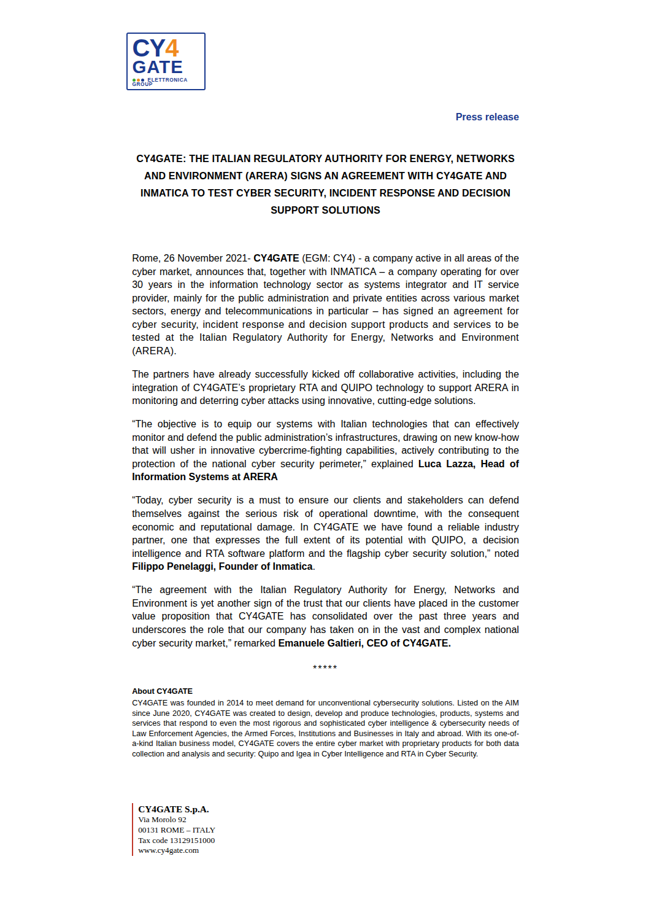CY 4 GATE ELETTRONICA GROUP
Press release
CY4GATE: THE ITALIAN REGULATORY AUTHORITY FOR ENERGY, NETWORKS AND ENVIRONMENT (ARERA) SIGNS AN AGREEMENT WITH CY4GATE AND INMATICA TO TEST CYBER SECURITY, INCIDENT RESPONSE AND DECISION SUPPORT SOLUTIONS
Rome, 26 November 2021- CY4GATE (EGM: CY4) - a company active in all areas of the cyber market, announces that, together with INMATICA – a company operating for over 30 years in the information technology sector as systems integrator and IT service provider, mainly for the public administration and private entities across various market sectors, energy and telecommunications in particular – has signed an agreement for cyber security, incident response and decision support products and services to be tested at the Italian Regulatory Authority for Energy, Networks and Environment (ARERA).
The partners have already successfully kicked off collaborative activities, including the integration of CY4GATE’s proprietary RTA and QUIPO technology to support ARERA in monitoring and deterring cyber attacks using innovative, cutting-edge solutions.
“The objective is to equip our systems with Italian technologies that can effectively monitor and defend the public administration’s infrastructures, drawing on new know-how that will usher in innovative cybercrime-fighting capabilities, actively contributing to the protection of the national cyber security perimeter,” explained Luca Lazza, Head of Information Systems at ARERA
“Today, cyber security is a must to ensure our clients and stakeholders can defend themselves against the serious risk of operational downtime, with the consequent economic and reputational damage. In CY4GATE we have found a reliable industry partner, one that expresses the full extent of its potential with QUIPO, a decision intelligence and RTA software platform and the flagship cyber security solution,” noted Filippo Penelaggi, Founder of Inmatica.
“The agreement with the Italian Regulatory Authority for Energy, Networks and Environment is yet another sign of the trust that our clients have placed in the customer value proposition that CY4GATE has consolidated over the past three years and underscores the role that our company has taken on in the vast and complex national cyber security market,” remarked Emanuele Galtieri, CEO of CY4GATE.
*****
About CY4GATE
CY4GATE was founded in 2014 to meet demand for unconventional cybersecurity solutions. Listed on the AIM since June 2020, CY4GATE was created to design, develop and produce technologies, products, systems and services that respond to even the most rigorous and sophisticated cyber intelligence & cybersecurity needs of Law Enforcement Agencies, the Armed Forces, Institutions and Businesses in Italy and abroad. With its one-of-a-kind Italian business model, CY4GATE covers the entire cyber market with proprietary products for both data collection and analysis and security: Quipo and Igea in Cyber Intelligence and RTA in Cyber Security.
CY4GATE S.p.A.
Via Morolo 92
00131 ROME – ITALY
Tax code 13129151000
www.cy4gate.com